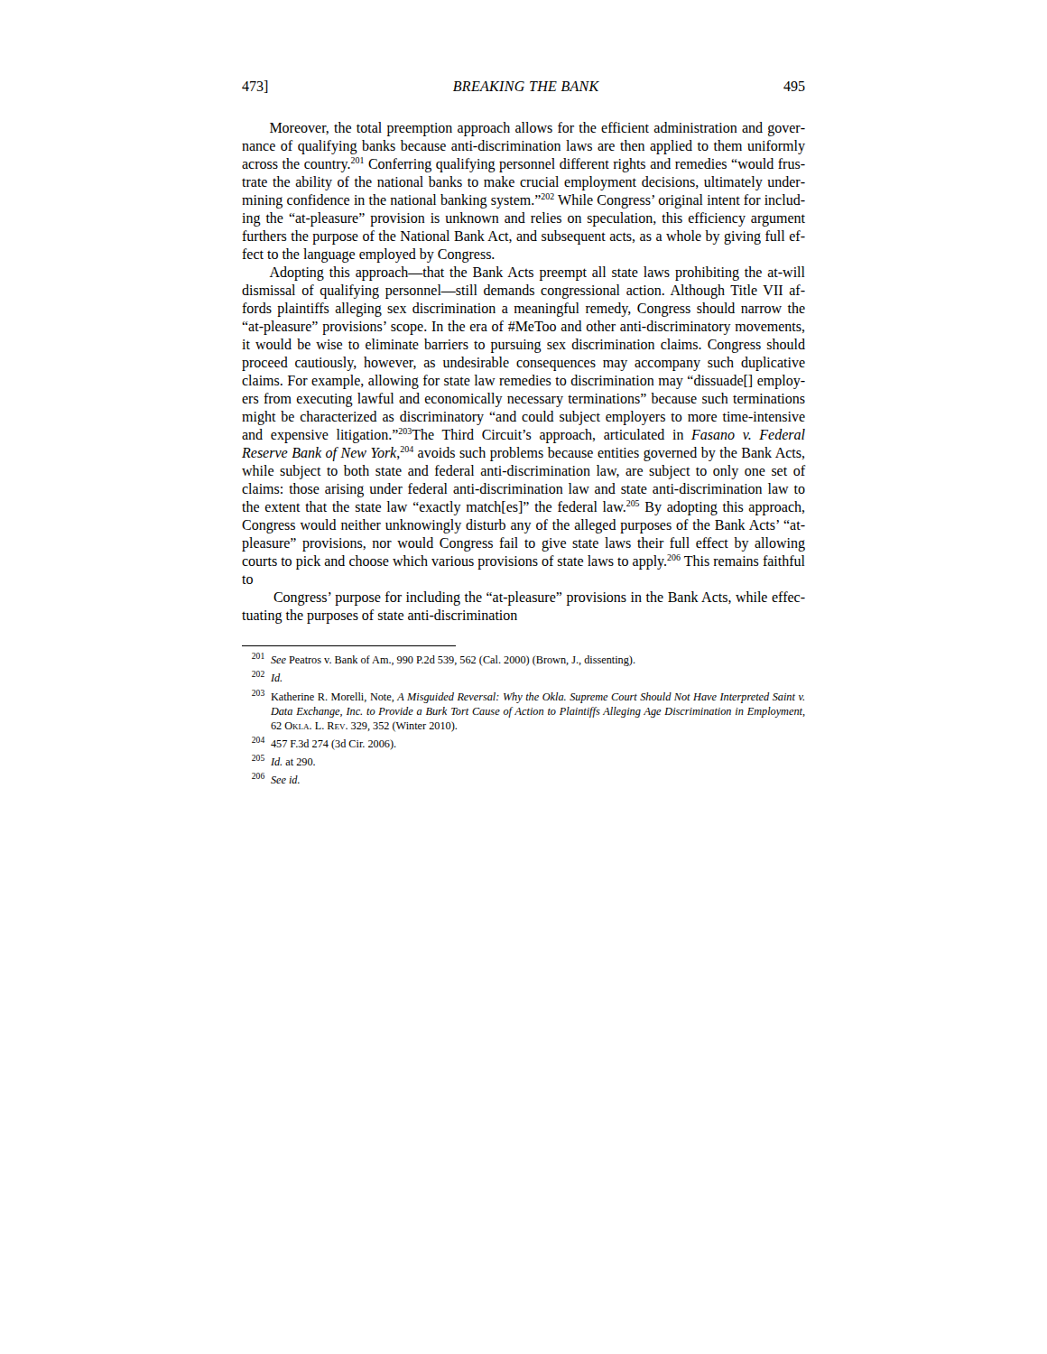473]
BREAKING THE BANK
495
Moreover, the total preemption approach allows for the efficient administration and governance of qualifying banks because anti-discrimination laws are then applied to them uniformly across the country.201 Conferring qualifying personnel different rights and remedies “would frustrate the ability of the national banks to make crucial employment decisions, ultimately undermining confidence in the national banking system.”202 While Congress’ original intent for including the “at-pleasure” provision is unknown and relies on speculation, this efficiency argument furthers the purpose of the National Bank Act, and subsequent acts, as a whole by giving full effect to the language employed by Congress.
Adopting this approach—that the Bank Acts preempt all state laws prohibiting the at-will dismissal of qualifying personnel—still demands congressional action. Although Title VII affords plaintiffs alleging sex discrimination a meaningful remedy, Congress should narrow the “at-pleasure” provisions’ scope. In the era of #MeToo and other anti-discriminatory movements, it would be wise to eliminate barriers to pursuing sex discrimination claims. Congress should proceed cautiously, however, as undesirable consequences may accompany such duplicative claims. For example, allowing for state law remedies to discrimination may “dissuade[] employers from executing lawful and economically necessary terminations” because such terminations might be characterized as discriminatory “and could subject employers to more time-intensive and expensive litigation.”203The Third Circuit’s approach, articulated in Fasano v. Federal Reserve Bank of New York,204 avoids such problems because entities governed by the Bank Acts, while subject to both state and federal anti-discrimination law, are subject to only one set of claims: those arising under federal anti-discrimination law and state anti-discrimination law to the extent that the state law “exactly match[es]” the federal law.205 By adopting this approach, Congress would neither unknowingly disturb any of the alleged purposes of the Bank Acts’ “at-pleasure” provisions, nor would Congress fail to give state laws their full effect by allowing courts to pick and choose which various provisions of state laws to apply.206 This remains faithful to
Congress’ purpose for including the “at-pleasure” provisions in the Bank Acts, while effectuating the purposes of state anti-discrimination
201
See Peatros v. Bank of Am., 990 P.2d 539, 562 (Cal. 2000) (Brown, J., dissenting).
202
Id.
203
Katherine R. Morelli, Note, A Misguided Reversal: Why the Okla. Supreme Court Should Not Have Interpreted Saint v. Data Exchange, Inc. to Provide a Burk Tort Cause of Action to Plaintiffs Alleging Age Discrimination in Employment, 62 Okla. L. Rev. 329, 352 (Winter 2010).
204
457 F.3d 274 (3d Cir. 2006).
205
Id. at 290.
206
See id.